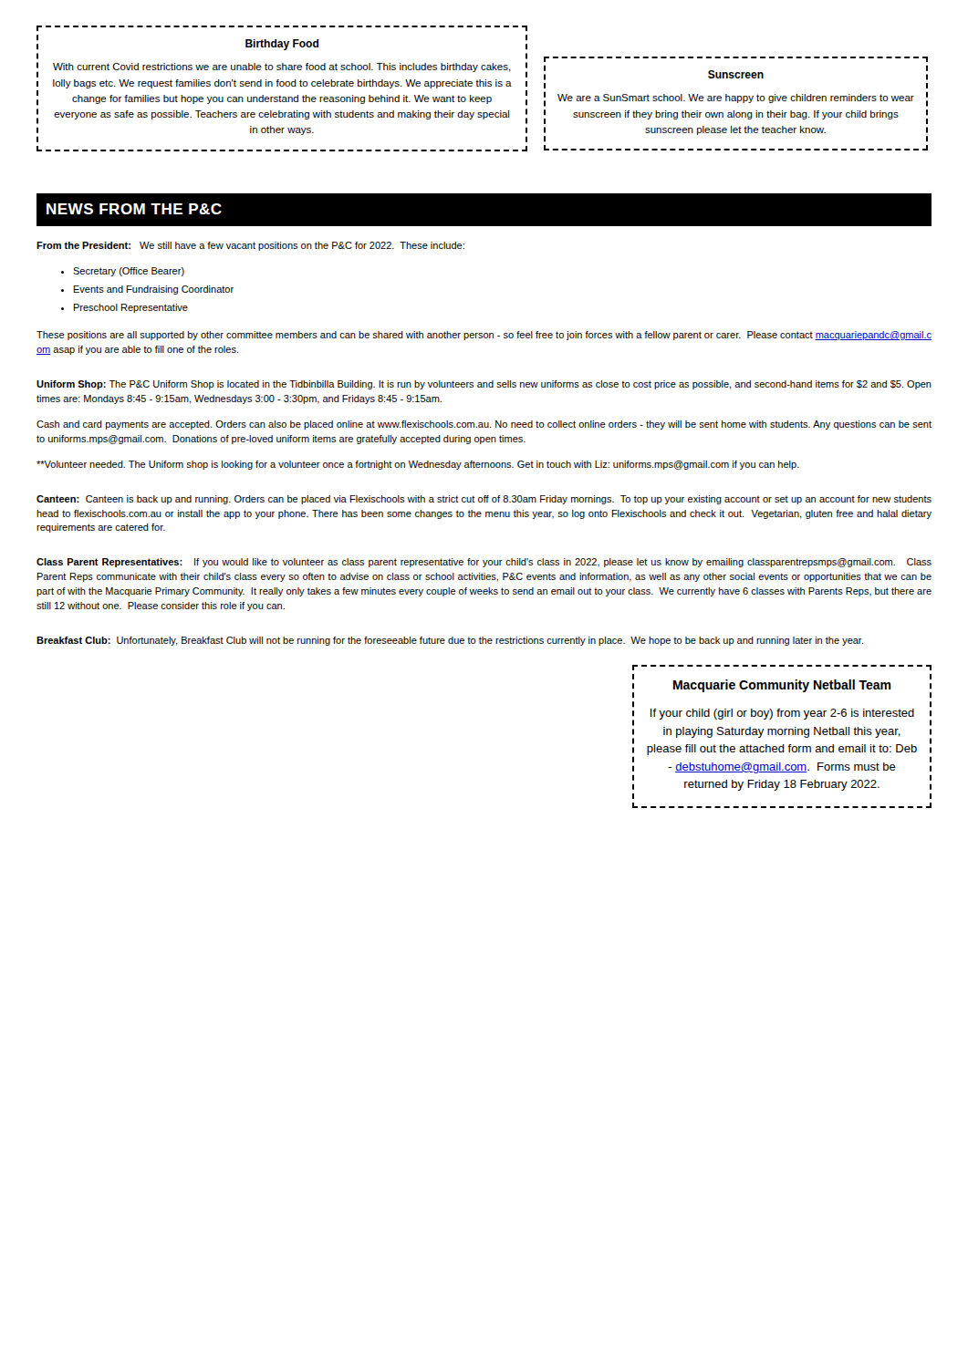Birthday Food
With current Covid restrictions we are unable to share food at school. This includes birthday cakes, lolly bags etc. We request families don't send in food to celebrate birthdays. We appreciate this is a change for families but hope you can understand the reasoning behind it. We want to keep everyone as safe as possible. Teachers are celebrating with students and making their day special in other ways.
Sunscreen
We are a SunSmart school. We are happy to give children reminders to wear sunscreen if they bring their own along in their bag. If your child brings sunscreen please let the teacher know.
NEWS FROM THE P&C
From the President: We still have a few vacant positions on the P&C for 2022. These include:
Secretary (Office Bearer)
Events and Fundraising Coordinator
Preschool Representative
These positions are all supported by other committee members and can be shared with another person - so feel free to join forces with a fellow parent or carer. Please contact macquariepandc@gmail.com asap if you are able to fill one of the roles.
Uniform Shop: The P&C Uniform Shop is located in the Tidbinbilla Building. It is run by volunteers and sells new uniforms as close to cost price as possible, and second-hand items for $2 and $5. Open times are: Mondays 8:45 - 9:15am, Wednesdays 3:00 - 3:30pm, and Fridays 8:45 - 9:15am.
Cash and card payments are accepted. Orders can also be placed online at www.flexischools.com.au. No need to collect online orders - they will be sent home with students. Any questions can be sent to uniforms.mps@gmail.com. Donations of pre-loved uniform items are gratefully accepted during open times.
**Volunteer needed. The Uniform shop is looking for a volunteer once a fortnight on Wednesday afternoons. Get in touch with Liz: uniforms.mps@gmail.com if you can help.
Canteen: Canteen is back up and running. Orders can be placed via Flexischools with a strict cut off of 8.30am Friday mornings. To top up your existing account or set up an account for new students head to flexischools.com.au or install the app to your phone. There has been some changes to the menu this year, so log onto Flexischools and check it out. Vegetarian, gluten free and halal dietary requirements are catered for.
Class Parent Representatives: If you would like to volunteer as class parent representative for your child's class in 2022, please let us know by emailing classparentrepsmps@gmail.com. Class Parent Reps communicate with their child's class every so often to advise on class or school activities, P&C events and information, as well as any other social events or opportunities that we can be part of with the Macquarie Primary Community. It really only takes a few minutes every couple of weeks to send an email out to your class. We currently have 6 classes with Parents Reps, but there are still 12 without one. Please consider this role if you can.
Breakfast Club: Unfortunately, Breakfast Club will not be running for the foreseeable future due to the restrictions currently in place. We hope to be back up and running later in the year.
Macquarie Community Netball Team
If your child (girl or boy) from year 2-6 is interested in playing Saturday morning Netball this year, please fill out the attached form and email it to: Deb - debstuhome@gmail.com. Forms must be returned by Friday 18 February 2022.